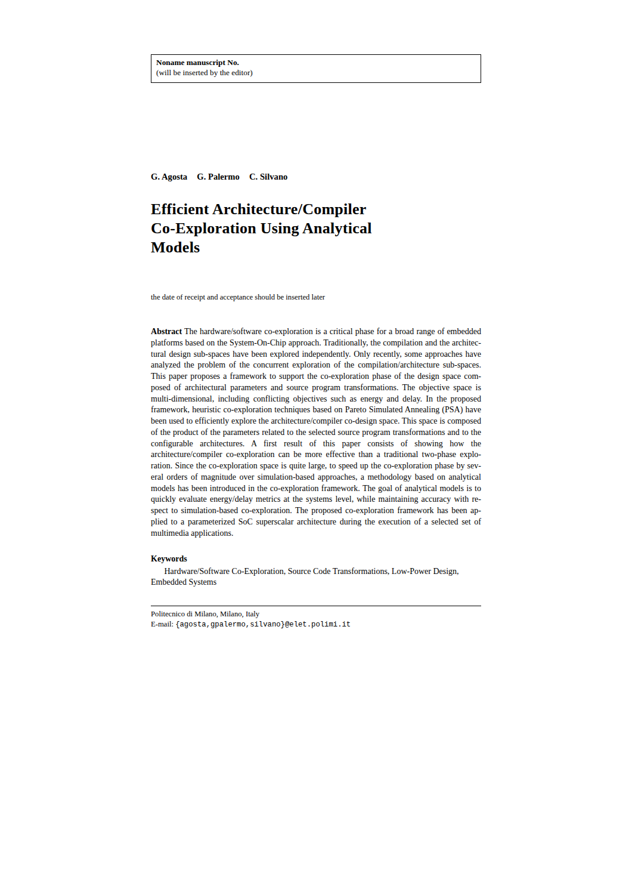Noname manuscript No.
(will be inserted by the editor)
G. Agosta G. Palermo C. Silvano
Efficient Architecture/Compiler
Co-Exploration Using Analytical
Models
the date of receipt and acceptance should be inserted later
Abstract The hardware/software co-exploration is a critical phase for a broad range of embedded platforms based on the System-On-Chip approach. Traditionally, the compilation and the architectural design sub-spaces have been explored independently. Only recently, some approaches have analyzed the problem of the concurrent exploration of the compilation/architecture sub-spaces. This paper proposes a framework to support the co-exploration phase of the design space composed of architectural parameters and source program transformations. The objective space is multi-dimensional, including conflicting objectives such as energy and delay. In the proposed framework, heuristic co-exploration techniques based on Pareto Simulated Annealing (PSA) have been used to efficiently explore the architecture/compiler co-design space. This space is composed of the product of the parameters related to the selected source program transformations and to the configurable architectures. A first result of this paper consists of showing how the architecture/compiler co-exploration can be more effective than a traditional two-phase exploration. Since the co-exploration space is quite large, to speed up the co-exploration phase by several orders of magnitude over simulation-based approaches, a methodology based on analytical models has been introduced in the co-exploration framework. The goal of analytical models is to quickly evaluate energy/delay metrics at the systems level, while maintaining accuracy with respect to simulation-based co-exploration. The proposed co-exploration framework has been applied to a parameterized SoC superscalar architecture during the execution of a selected set of multimedia applications.
Keywords
Hardware/Software Co-Exploration, Source Code Transformations, Low-Power Design, Embedded Systems
Politecnico di Milano, Milano, Italy
E-mail: {agosta,gpalermo,silvano}@elet.polimi.it